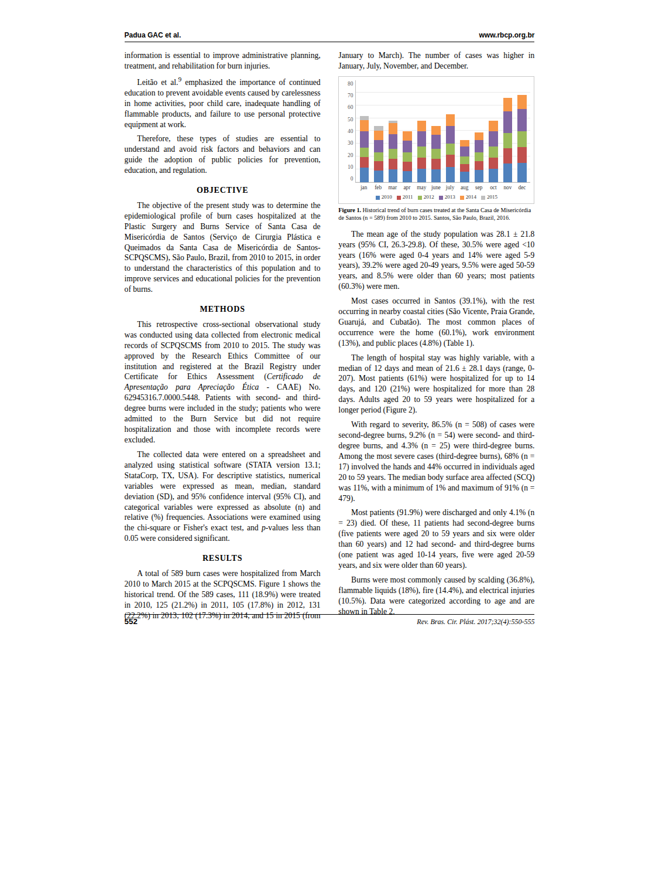Padua GAC et al. www.rbcp.org.br
information is essential to improve administrative planning, treatment, and rehabilitation for burn injuries.
Leitão et al.9 emphasized the importance of continued education to prevent avoidable events caused by carelessness in home activities, poor child care, inadequate handling of flammable products, and failure to use personal protective equipment at work.
Therefore, these types of studies are essential to understand and avoid risk factors and behaviors and can guide the adoption of public policies for prevention, education, and regulation.
OBJECTIVE
The objective of the present study was to determine the epidemiological profile of burn cases hospitalized at the Plastic Surgery and Burns Service of Santa Casa de Misericórdia de Santos (Serviço de Cirurgia Plástica e Queimados da Santa Casa de Misericórdia de Santos-SCPQSCMS), São Paulo, Brazil, from 2010 to 2015, in order to understand the characteristics of this population and to improve services and educational policies for the prevention of burns.
METHODS
This retrospective cross-sectional observational study was conducted using data collected from electronic medical records of SCPQSCMS from 2010 to 2015. The study was approved by the Research Ethics Committee of our institution and registered at the Brazil Registry under Certificate for Ethics Assessment (Certificado de Apresentação para Apreciação Ética - CAAE) No. 62945316.7.0000.5448. Patients with second- and third-degree burns were included in the study; patients who were admitted to the Burn Service but did not require hospitalization and those with incomplete records were excluded.
The collected data were entered on a spreadsheet and analyzed using statistical software (STATA version 13.1; StataCorp, TX, USA). For descriptive statistics, numerical variables were expressed as mean, median, standard deviation (SD), and 95% confidence interval (95% CI), and categorical variables were expressed as absolute (n) and relative (%) frequencies. Associations were examined using the chi-square or Fisher's exact test, and p-values less than 0.05 were considered significant.
RESULTS
A total of 589 burn cases were hospitalized from March 2010 to March 2015 at the SCPQSCMS. Figure 1 shows the historical trend. Of the 589 cases, 111 (18.9%) were treated in 2010, 125 (21.2%) in 2011, 105 (17.8%) in 2012, 131 (22.2%) in 2013, 102 (17.3%) in 2014, and 15 in 2015 (from January to March). The number of cases was higher in January, July, November, and December.
80 70 60 50 40 30 20 10 0
jan feb mar apr may june july aug sep oct nov dec
2010 2011 2012 2013 2014 2015
Figure 1. Historical trend of burn cases treated at the Santa Casa de Misericórdia de Santos (n = 589) from 2010 to 2015. Santos, São Paulo, Brazil, 2016.
The mean age of the study population was 28.1 ± 21.8 years (95% CI, 26.3-29.8). Of these, 30.5% were aged <10 years (16% were aged 0-4 years and 14% were aged 5-9 years), 39.2% were aged 20-49 years, 9.5% were aged 50-59 years, and 8.5% were older than 60 years; most patients (60.3%) were men.
Most cases occurred in Santos (39.1%), with the rest occurring in nearby coastal cities (São Vicente, Praia Grande, Guarujá, and Cubatão). The most common places of occurrence were the home (60.1%), work environment (13%), and public places (4.8%) (Table 1).
The length of hospital stay was highly variable, with a median of 12 days and mean of 21.6 ± 28.1 days (range, 0-207). Most patients (61%) were hospitalized for up to 14 days, and 120 (21%) were hospitalized for more than 28 days. Adults aged 20 to 59 years were hospitalized for a longer period (Figure 2).
With regard to severity, 86.5% (n = 508) of cases were second-degree burns, 9.2% (n = 54) were second- and third-degree burns, and 4.3% (n = 25) were third-degree burns. Among the most severe cases (third-degree burns), 68% (n = 17) involved the hands and 44% occurred in individuals aged 20 to 59 years. The median body surface area affected (SCQ) was 11%, with a minimum of 1% and maximum of 91% (n = 479).
Most patients (91.9%) were discharged and only 4.1% (n = 23) died. Of these, 11 patients had second-degree burns (five patients were aged 20 to 59 years and six were older than 60 years) and 12 had second- and third-degree burns (one patient was aged 10-14 years, five were aged 20-59 years, and six were older than 60 years).
Burns were most commonly caused by scalding (36.8%), flammable liquids (18%), fire (14.4%), and electrical injuries (10.5%). Data were categorized according to age and are shown in Table 2.
552 Rev. Bras. Cir. Plást. 2017;32(4):550-555